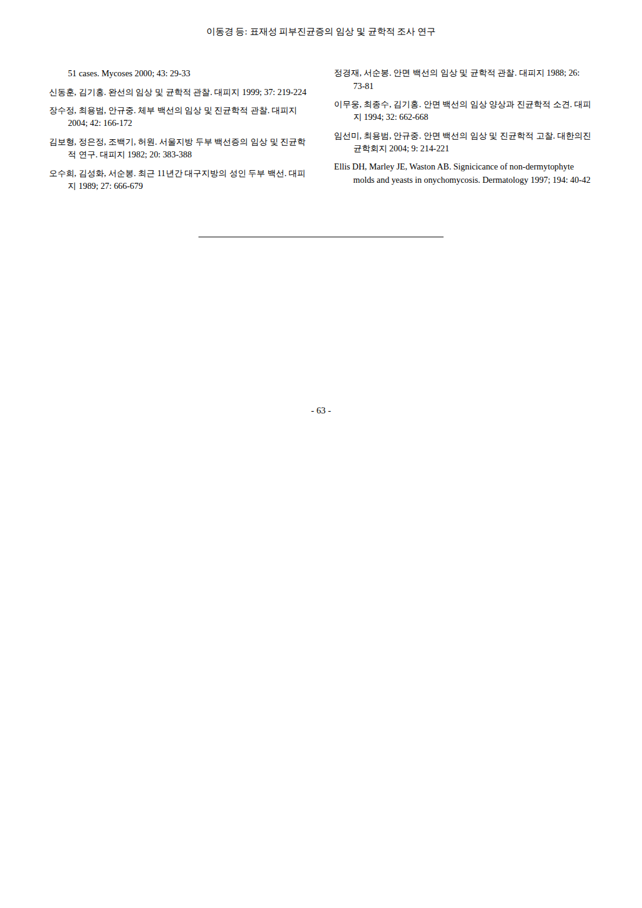이동경 등: 표재성 피부진균증의 임상 및 균학적 조사 연구
51 cases. Mycoses 2000; 43: 29-33
신동훈, 김기홍. 완선의 임상 및 균학적 관찰. 대피지 1999; 37: 219-224
장수정, 최용범, 안규중. 체부 백선의 임상 및 진균학적 관찰. 대피지 2004; 42: 166-172
김보형, 정은정, 조백기, 허원. 서울지방 두부 백선증의 임상 및 진균학적 연구. 대피지 1982; 20: 383-388
오수희, 김성화, 서순봉. 최근 11년간 대구지방의 성인 두부 백선. 대피지 1989; 27: 666-679
정경재, 서순봉. 안면 백선의 임상 및 균학적 관찰. 대피지 1988; 26: 73-81
이무웅, 최종수, 김기홍. 안면 백선의 임상 양상과 진균학적 소견. 대피지 1994; 32: 662-668
임선미, 최용범, 안규중. 안면 백선의 임상 및 진균학적 고찰. 대한의진균학회지 2004; 9: 214-221
Ellis DH, Marley JE, Waston AB. Signicicance of non-dermytophyte molds and yeasts in onychomycosis. Dermatology 1997; 194: 40-42
- 63 -